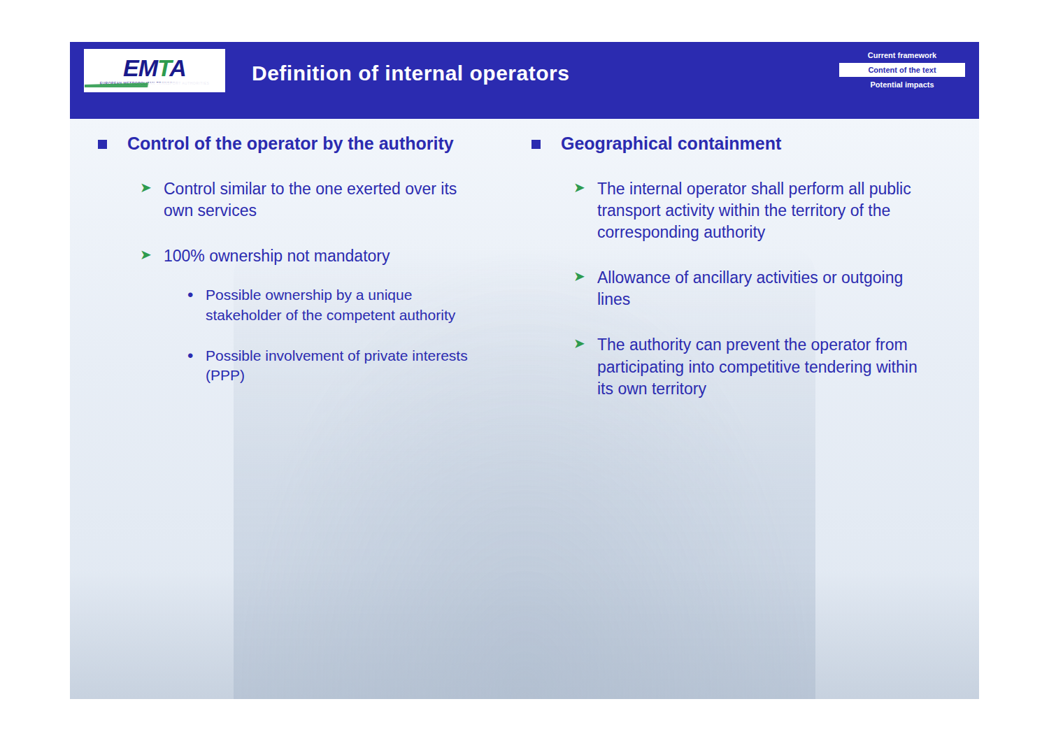EMTA
EUROPEAN METROPOLITAN TRANSPORT AUTHORITIES
Definition of internal operators
Current framework
Content of the text
Potential impacts
Control of the operator by the authority
Control similar to the one exerted over its own services
100% ownership not mandatory
Possible ownership by a unique stakeholder of the competent authority
Possible involvement of private interests (PPP)
Geographical containment
The internal operator shall perform all public transport activity within the territory of the corresponding authority
Allowance of ancillary activities or outgoing lines
The authority can prevent the operator from participating into competitive tendering within its own territory